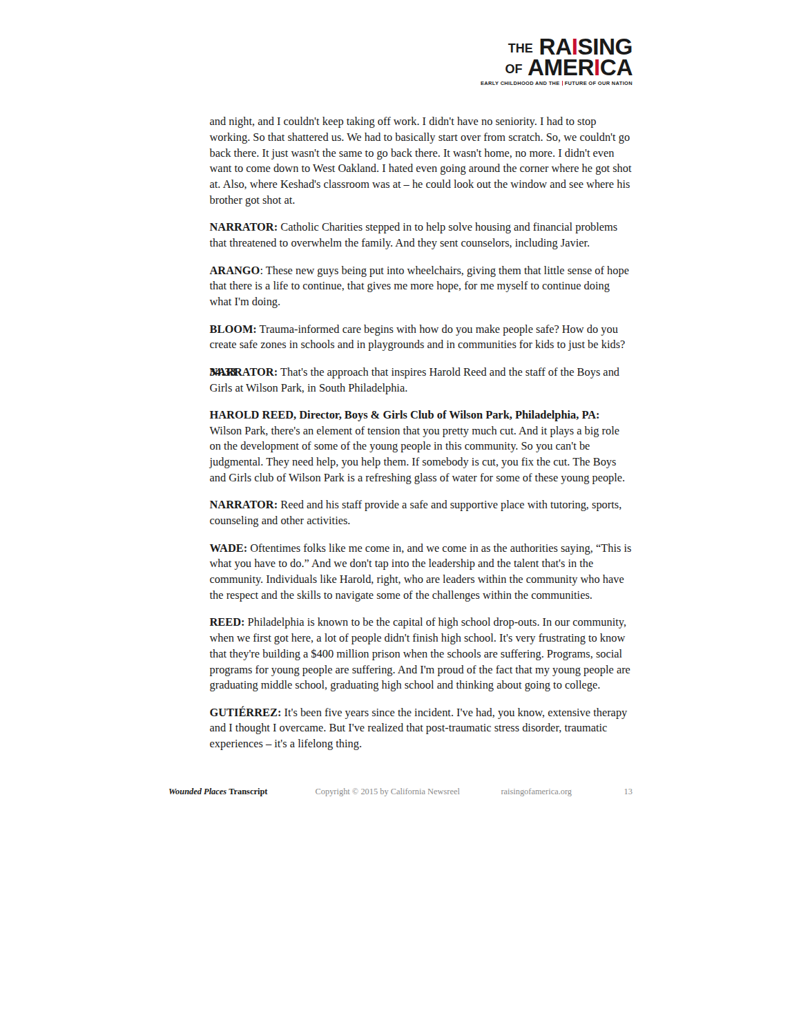THE RAISING
OF AMERICA
EARLY CHILDHOOD AND THE FUTURE OF OUR NATION
and night, and I couldn't keep taking off work. I didn't have no seniority. I had to stop working. So that shattered us. We had to basically start over from scratch. So, we couldn't go back there. It just wasn't the same to go back there. It wasn't home, no more. I didn't even want to come down to West Oakland. I hated even going around the corner where he got shot at. Also, where Keshad's classroom was at – he could look out the window and see where his brother got shot at.
NARRATOR: Catholic Charities stepped in to help solve housing and financial problems that threatened to overwhelm the family. And they sent counselors, including Javier.
ARANGO: These new guys being put into wheelchairs, giving them that little sense of hope that there is a life to continue, that gives me more hope, for me myself to continue doing what I'm doing.
BLOOM: Trauma-informed care begins with how do you make people safe? How do you create safe zones in schools and in playgrounds and in communities for kids to just be kids?
34:33
NARRATOR: That's the approach that inspires Harold Reed and the staff of the Boys and Girls at Wilson Park, in South Philadelphia.
HAROLD REED, Director, Boys & Girls Club of Wilson Park, Philadelphia, PA: Wilson Park, there's an element of tension that you pretty much cut. And it plays a big role on the development of some of the young people in this community. So you can't be judgmental. They need help, you help them. If somebody is cut, you fix the cut. The Boys and Girls club of Wilson Park is a refreshing glass of water for some of these young people.
NARRATOR: Reed and his staff provide a safe and supportive place with tutoring, sports, counseling and other activities.
WADE: Oftentimes folks like me come in, and we come in as the authorities saying, “This is what you have to do.” And we don't tap into the leadership and the talent that's in the community. Individuals like Harold, right, who are leaders within the community who have the respect and the skills to navigate some of the challenges within the communities.
REED: Philadelphia is known to be the capital of high school drop-outs. In our community, when we first got here, a lot of people didn't finish high school. It's very frustrating to know that they're building a $400 million prison when the schools are suffering. Programs, social programs for young people are suffering. And I'm proud of the fact that my young people are graduating middle school, graduating high school and thinking about going to college.
GUTIÉRREZ: It's been five years since the incident. I've had, you know, extensive therapy and I thought I overcame. But I've realized that post-traumatic stress disorder, traumatic experiences – it's a lifelong thing.
Wounded Places Transcript Copyright © 2015 by California Newsreel raisingofamerica.org 13